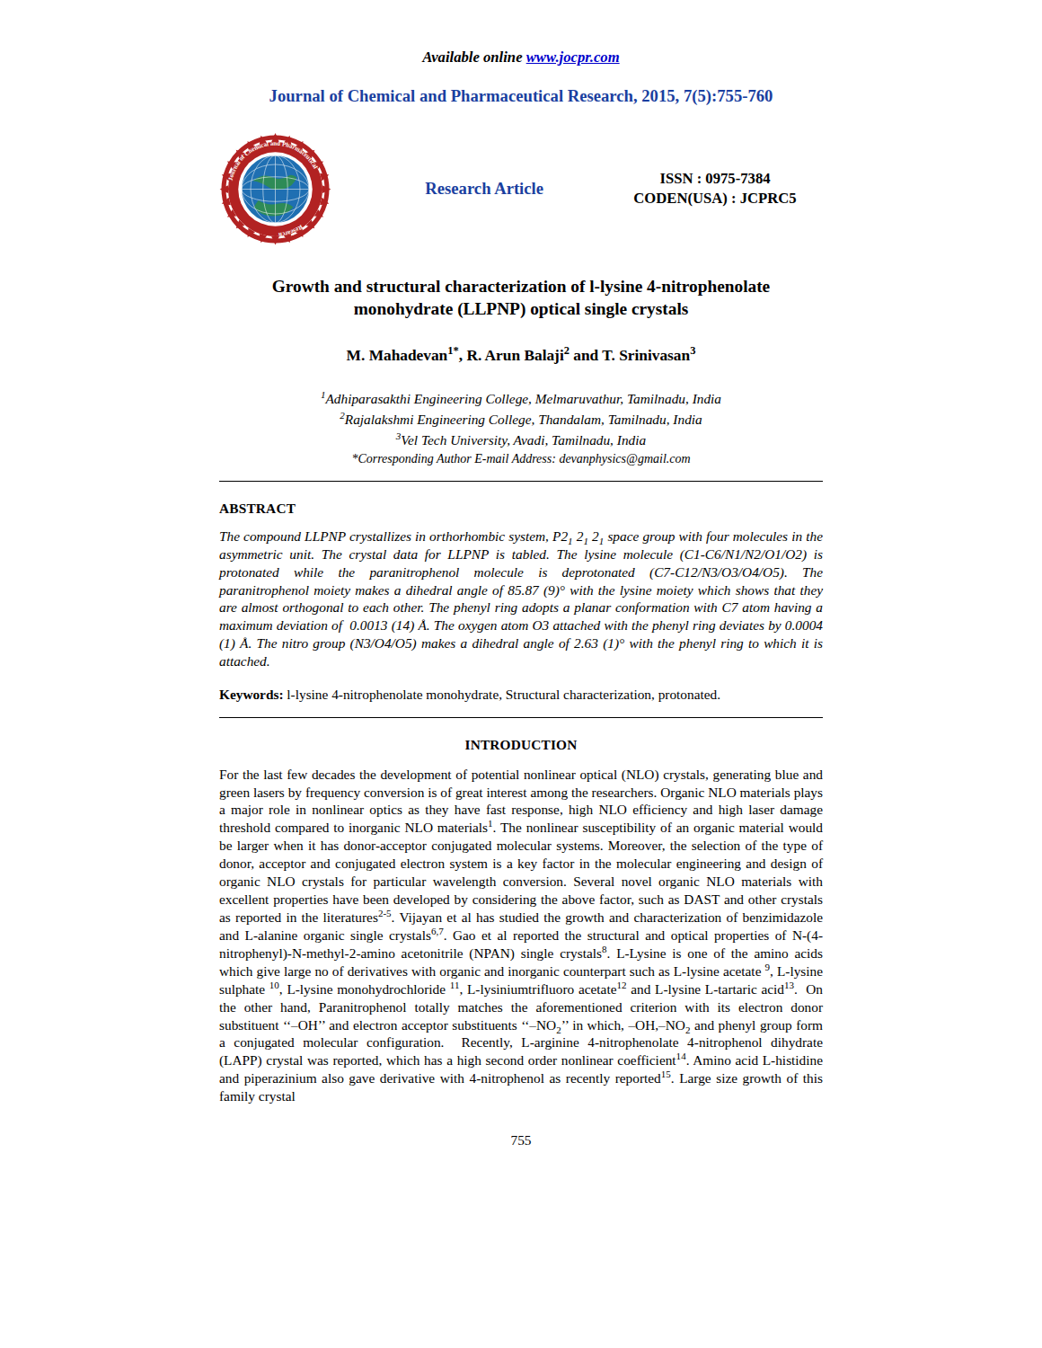Available online www.jocpr.com
Journal of Chemical and Pharmaceutical Research, 2015, 7(5):755-760
Journal of Chemical and Pharmaceutical Research
Research Article
ISSN : 0975-7384
CODEN(USA) : JCPRC5
Growth and structural characterization of l-lysine 4-nitrophenolate
monohydrate (LLPNP) optical single crystals
M. Mahadevan1*, R. Arun Balaji2 and T. Srinivasan3
1Adhiparasakthi Engineering College, Melmaruvathur, Tamilnadu, India
2Rajalakshmi Engineering College, Thandalam, Tamilnadu, India
3Vel Tech University, Avadi, Tamilnadu, India
*Corresponding Author E-mail Address: devanphysics@gmail.com
ABSTRACT
The compound LLPNP crystallizes in orthorhombic system, P21 21 21 space group with four molecules in the asymmetric unit. The crystal data for LLPNP is tabled. The lysine molecule (C1-C6/N1/N2/O1/O2) is protonated while the paranitrophenol molecule is deprotonated (C7-C12/N3/O3/O4/O5). The paranitrophenol moiety makes a dihedral angle of 85.87 (9)° with the lysine moiety which shows that they are almost orthogonal to each other. The phenyl ring adopts a planar conformation with C7 atom having a maximum deviation of 0.0013 (14) Å. The oxygen atom O3 attached with the phenyl ring deviates by 0.0004 (1) Å. The nitro group (N3/O4/O5) makes a dihedral angle of 2.63 (1)° with the phenyl ring to which it is attached.
Keywords: l-lysine 4-nitrophenolate monohydrate, Structural characterization, protonated.
INTRODUCTION
For the last few decades the development of potential nonlinear optical (NLO) crystals, generating blue and green lasers by frequency conversion is of great interest among the researchers. Organic NLO materials plays a major role in nonlinear optics as they have fast response, high NLO efficiency and high laser damage threshold compared to inorganic NLO materials1. The nonlinear susceptibility of an organic material would be larger when it has donor-acceptor conjugated molecular systems. Moreover, the selection of the type of donor, acceptor and conjugated electron system is a key factor in the molecular engineering and design of organic NLO crystals for particular wavelength conversion. Several novel organic NLO materials with excellent properties have been developed by considering the above factor, such as DAST and other crystals as reported in the literatures2-5. Vijayan et al has studied the growth and characterization of benzimidazole and L-alanine organic single crystals6,7. Gao et al reported the structural and optical properties of N-(4-nitrophenyl)-N-methyl-2-amino acetonitrile (NPAN) single crystals8. L-Lysine is one of the amino acids which give large no of derivatives with organic and inorganic counterpart such as L-lysine acetate 9, L-lysine sulphate 10, L-lysine monohydrochloride 11, L-lysiniumtrifluoro acetate12 and L-lysine L-tartaric acid13. On the other hand, Paranitrophenol totally matches the aforementioned criterion with its electron donor substituent ‘‘–OH’’ and electron acceptor substituents ‘‘–NO2’’ in which, –OH,–NO2 and phenyl group form a conjugated molecular configuration. Recently, L-arginine 4-nitrophenolate 4-nitrophenol dihydrate (LAPP) crystal was reported, which has a high second order nonlinear coefficient14. Amino acid L-histidine and piperazinium also gave derivative with 4-nitrophenol as recently reported15. Large size growth of this family crystal
755